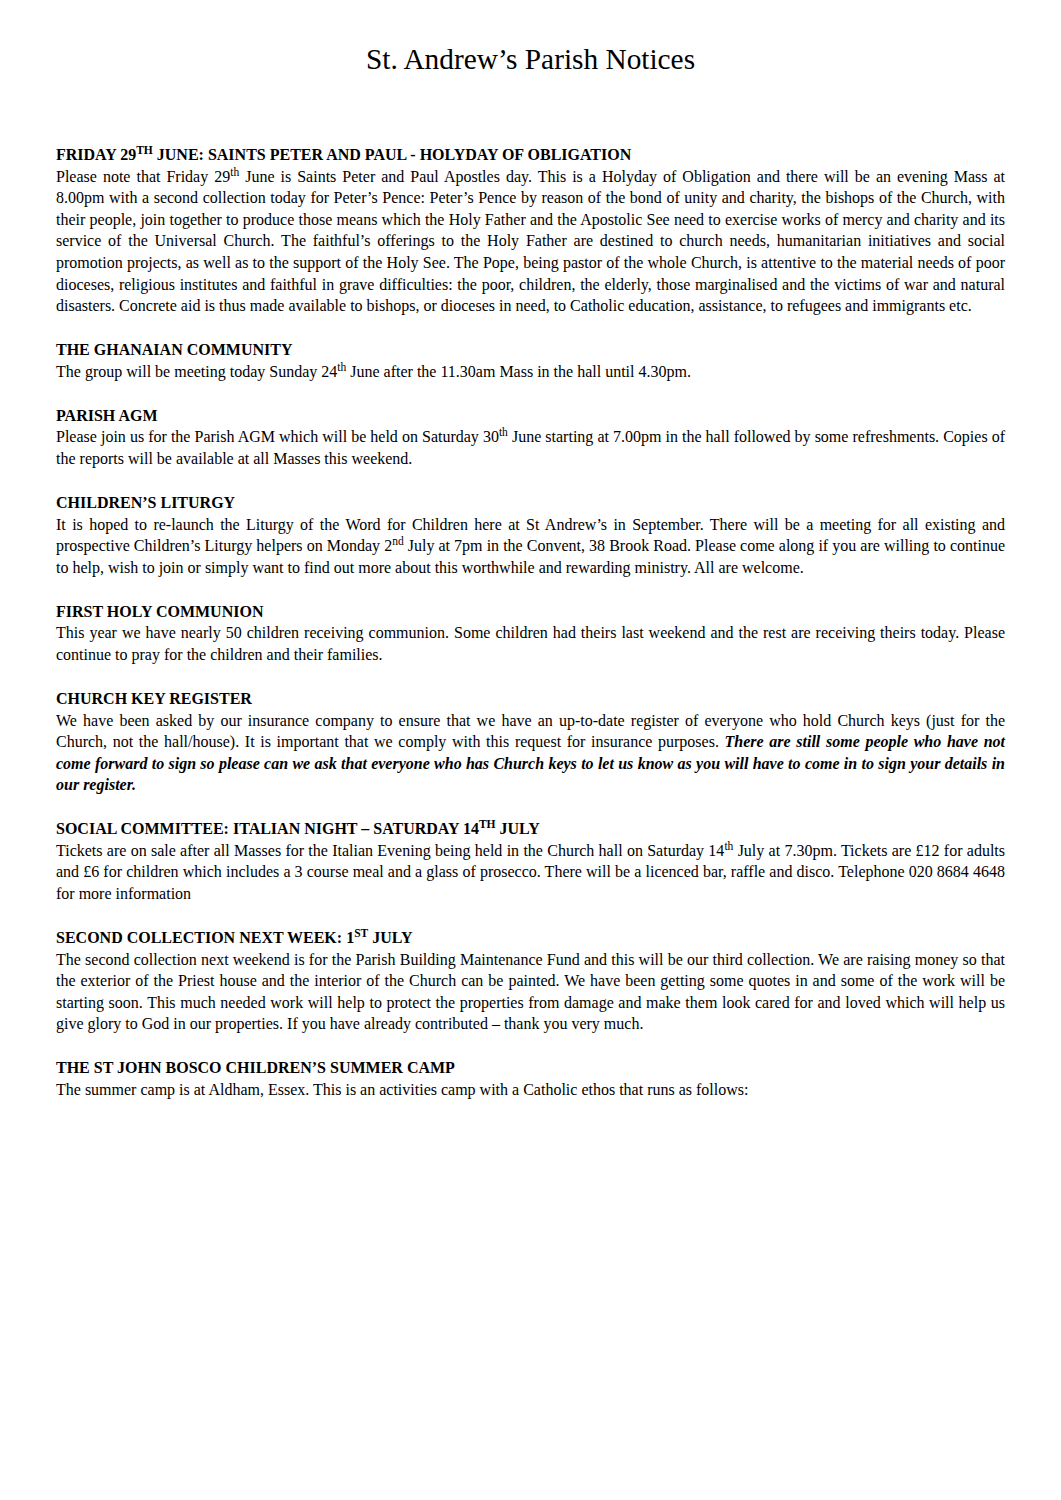St. Andrew’s Parish Notices
Friday 29th June: Saints Peter and Paul - Holyday of Obligation
Please note that Friday 29th June is Saints Peter and Paul Apostles day. This is a Holyday of Obligation and there will be an evening Mass at 8.00pm with a second collection today for Peter’s Pence: Peter’s Pence by reason of the bond of unity and charity, the bishops of the Church, with their people, join together to produce those means which the Holy Father and the Apostolic See need to exercise works of mercy and charity and its service of the Universal Church. The faithful’s offerings to the Holy Father are destined to church needs, humanitarian initiatives and social promotion projects, as well as to the support of the Holy See. The Pope, being pastor of the whole Church, is attentive to the material needs of poor dioceses, religious institutes and faithful in grave difficulties: the poor, children, the elderly, those marginalised and the victims of war and natural disasters. Concrete aid is thus made available to bishops, or dioceses in need, to Catholic education, assistance, to refugees and immigrants etc.
The Ghanaian Community
The group will be meeting today Sunday 24th June after the 11.30am Mass in the hall until 4.30pm.
Parish AGM
Please join us for the Parish AGM which will be held on Saturday 30th June starting at 7.00pm in the hall followed by some refreshments. Copies of the reports will be available at all Masses this weekend.
Children’s Liturgy
It is hoped to re-launch the Liturgy of the Word for Children here at St Andrew’s in September. There will be a meeting for all existing and prospective Children’s Liturgy helpers on Monday 2nd July at 7pm in the Convent, 38 Brook Road. Please come along if you are willing to continue to help, wish to join or simply want to find out more about this worthwhile and rewarding ministry. All are welcome.
First Holy Communion
This year we have nearly 50 children receiving communion. Some children had theirs last weekend and the rest are receiving theirs today. Please continue to pray for the children and their families.
Church Key Register
We have been asked by our insurance company to ensure that we have an up-to-date register of everyone who hold Church keys (just for the Church, not the hall/house). It is important that we comply with this request for insurance purposes. There are still some people who have not come forward to sign so please can we ask that everyone who has Church keys to let us know as you will have to come in to sign your details in our register.
Social Committee: Italian Night – Saturday 14th July
Tickets are on sale after all Masses for the Italian Evening being held in the Church hall on Saturday 14th July at 7.30pm. Tickets are £12 for adults and £6 for children which includes a 3 course meal and a glass of prosecco. There will be a licenced bar, raffle and disco. Telephone 020 8684 4648 for more information
Second Collection Next Week: 1st July
The second collection next weekend is for the Parish Building Maintenance Fund and this will be our third collection. We are raising money so that the exterior of the Priest house and the interior of the Church can be painted. We have been getting some quotes in and some of the work will be starting soon. This much needed work will help to protect the properties from damage and make them look cared for and loved which will help us give glory to God in our properties. If you have already contributed – thank you very much.
The St John Bosco Children’s Summer Camp
The summer camp is at Aldham, Essex. This is an activities camp with a Catholic ethos that runs as follows: